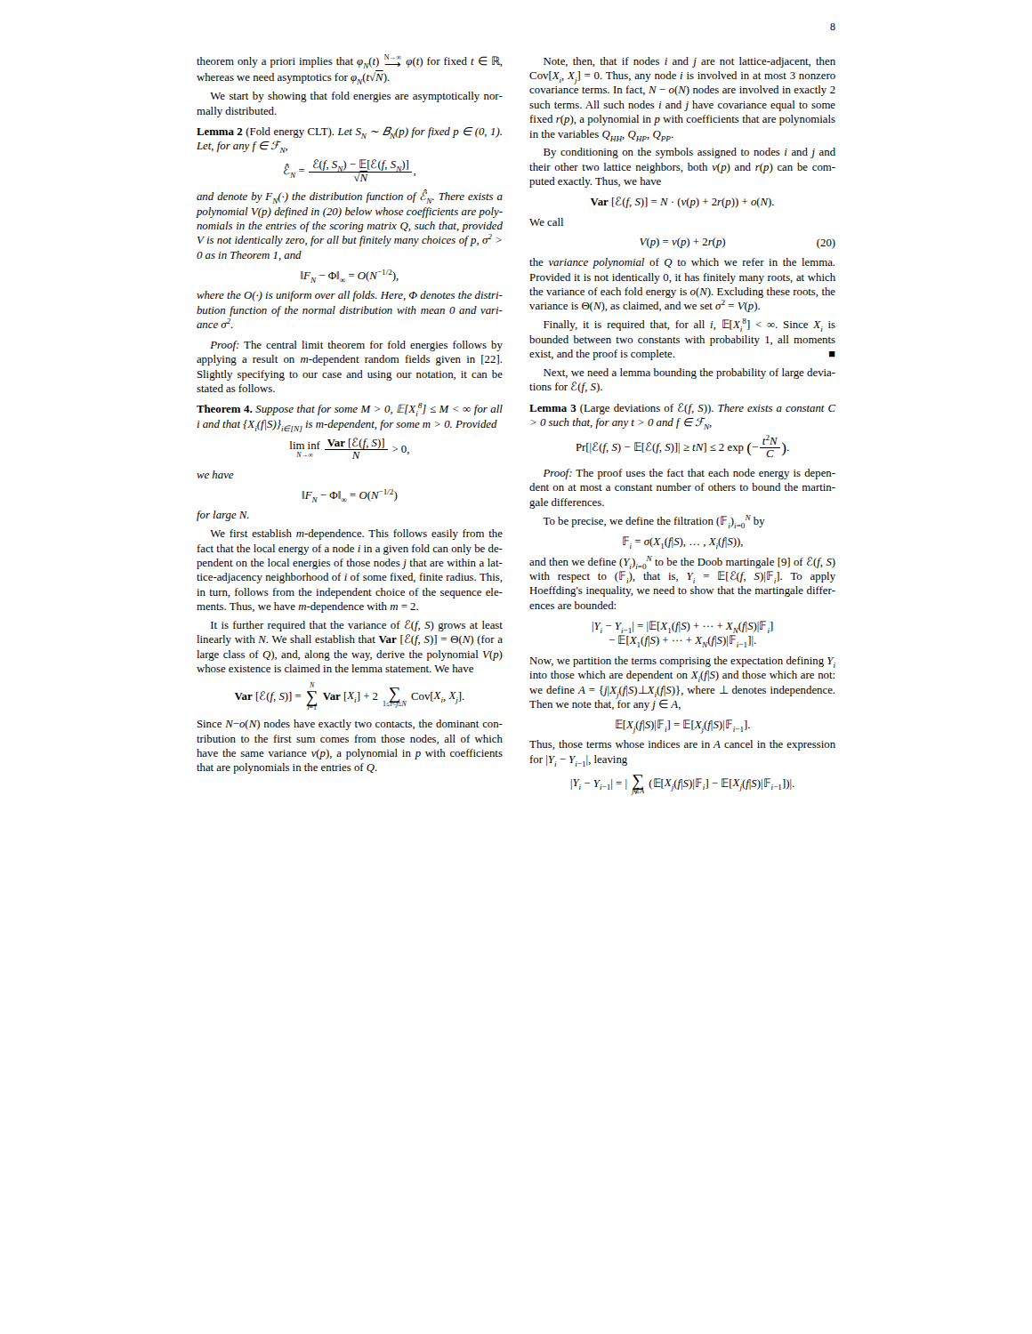8
theorem only a priori implies that φN(t) N→∞⟶ φ(t) for fixed t ∈ ℝ, whereas we need asymptotics for φN(t√N).
We start by showing that fold energies are asymptotically normally distributed.
Lemma 2 (Fold energy CLT). Let SN ∼ 𝐵N(p) for fixed p ∈ (0, 1). Let, for any f ∈ ℱN,
ℰ̂N = ℰ(f, SN) − 𝔼[ℰ(f, SN)]√N,
and denote by FN(·) the distribution function of ℰ̂N. There exists a polynomial V(p) defined in (20) below whose coefficients are polynomials in the entries of the scoring matrix Q, such that, provided V is not identically zero, for all but finitely many choices of p, σ2 > 0 as in Theorem 1, and
‖FN − Φ‖∞ = O(N−1/2),
where the O(·) is uniform over all folds. Here, Φ denotes the distribution function of the normal distribution with mean 0 and variance σ2.
Proof: The central limit theorem for fold energies follows by applying a result on m-dependent random fields given in [22]. Slightly specifying to our case and using our notation, it can be stated as follows.
Theorem 4. Suppose that for some M > 0, 𝔼[Xi8] ≤ M < ∞ for all i and that {Xi(f|S)}i∈[N] is m-dependent, for some m > 0. Provided
lim inf N→∞ Var [ℰ(f, S)] N > 0,
we have
‖FN − Φ‖∞ = O(N−1/2)
for large N.
We first establish m-dependence. This follows easily from the fact that the local energy of a node i in a given fold can only be dependent on the local energies of those nodes j that are within a lattice-adjacency neighborhood of i of some fixed, finite radius. This, in turn, follows from the independent choice of the sequence elements. Thus, we have m-dependence with m = 2.
It is further required that the variance of ℰ(f, S) grows at least linearly with N. We shall establish that Var [ℰ(f, S)] = Θ(N) (for a large class of Q), and, along the way, derive the polynomial V(p) whose existence is claimed in the lemma statement. We have
Var [ℰ(f, S)] = N∑i=1 Var [Xi] + 2 ∑1≤i<j≤N Cov[Xi, Xj].
Since N−o(N) nodes have exactly two contacts, the dominant contribution to the first sum comes from those nodes, all of which have the same variance v(p), a polynomial in p with coefficients that are polynomials in the entries of Q.
Note, then, that if nodes i and j are not lattice-adjacent, then Cov[Xi, Xj] = 0. Thus, any node i is involved in at most 3 nonzero covariance terms. In fact, N − o(N) nodes are involved in exactly 2 such terms. All such nodes i and j have covariance equal to some fixed r(p), a polynomial in p with coefficients that are polynomials in the variables QHH, QHP, QPP.
By conditioning on the symbols assigned to nodes i and j and their other two lattice neighbors, both v(p) and r(p) can be computed exactly. Thus, we have
Var [ℰ(f, S)] = N · (v(p) + 2r(p)) + o(N).
We call
V(p) = v(p) + 2r(p) (20)
the variance polynomial of Q to which we refer in the lemma. Provided it is not identically 0, it has finitely many roots, at which the variance of each fold energy is o(N). Excluding these roots, the variance is Θ(N), as claimed, and we set σ2 = V(p).
Finally, it is required that, for all i, 𝔼[Xi8] < ∞. Since Xi is bounded between two constants with probability 1, all moments exist, and the proof is complete. ■
Next, we need a lemma bounding the probability of large deviations for ℰ(f, S).
Lemma 3 (Large deviations of ℰ(f, S)). There exists a constant C > 0 such that, for any t > 0 and f ∈ ℱN,
Pr[|ℰ(f, S) − 𝔼[ℰ(f, S)]| ≥ tN] ≤ 2 exp (−t2N C).
Proof: The proof uses the fact that each node energy is dependent on at most a constant number of others to bound the martingale differences.
To be precise, we define the filtration (𝔽i)i=0N by
𝔽i = σ(X1(f|S), … , Xi(f|S)),
and then we define (Yi)i=0N to be the Doob martingale [9] of ℰ(f, S) with respect to (𝔽i), that is, Yi = 𝔼[ℰ(f, S)|𝔽i]. To apply Hoeffding's inequality, we need to show that the martingale differences are bounded:
|Yi − Yi−1| = |𝔼[X1(f|S) + ··· + XN(f|S)|𝔽i]
− 𝔼[X1(f|S) + ··· + XN(f|S)|𝔽i−1]|.
Now, we partition the terms comprising the expectation defining Yi into those which are dependent on Xi(f|S) and those which are not: we define A = {j|Xj(f|S)⊥Xi(f|S)}, where ⊥ denotes independence. Then we note that, for any j ∈ A,
𝔼[Xj(f|S)|𝔽i] = 𝔼[Xj(f|S)|𝔽i−1].
Thus, those terms whose indices are in A cancel in the expression for |Yi − Yi−1|, leaving
|Yi − Yi−1| = | ∑j∉A (𝔼[Xj(f|S)|𝔽i] − 𝔼[Xj(f|S)|𝔽i−1])|.